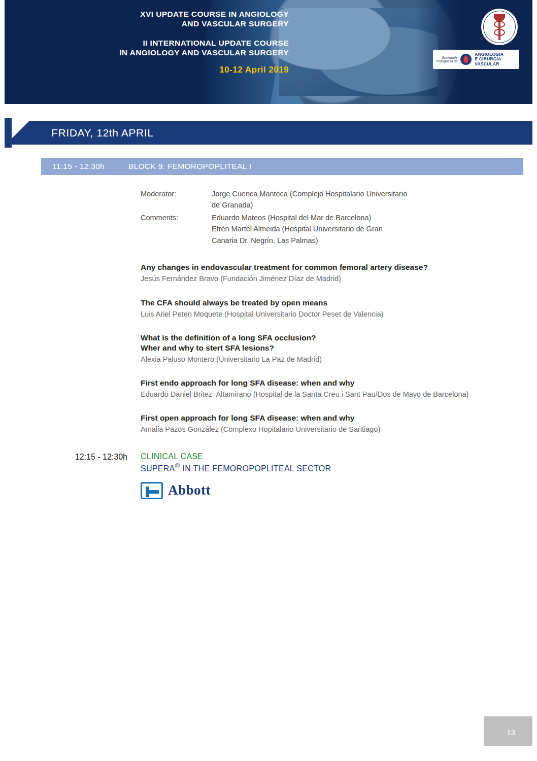XVI UPDATE COURSE IN ANGIOLOGY
AND VASCULAR SURGERY
II INTERNATIONAL UPDATE COURSE
IN ANGIOLOGY AND VASCULAR SURGERY
10-12 April 2019
Sociedade
Portuguesa de ANGIOLOGIAE CIRURGIA VASCULAR
FRIDAY, 12th APRIL
11:15 - 12:30h BLOCK 9: FEMOROPOPLITEAL I
| Moderator: | Jorge Cuenca Manteca (Complejo Hospitalario Universitario de Granada) |
| Comments: | Eduardo Mateos (Hospital del Mar de Barcelona) Efrén Martel Almeida (Hospital Universitario de Gran Canaria Dr. Negrín, Las Palmas) |
Any changes in endovascular treatment for common femoral artery disease?
Jesús Fernández Bravo (Fundación Jiménez Díaz de Madrid)
The CFA should always be treated by open means
Luis Ariel Peten Moquete (Hospital Universitario Doctor Peset de Valencia)
What is the definition of a long SFA occlusion?
Wher and why to stert SFA lesions?
Alexia Paluso Montero (Universitario La Paz de Madrid)
First endo approach for long SFA disease: when and why
Eduardo Daniel Britez Altamirano (Hospital de la Santa Creu i Sant Pau/Dos de Mayo de Barcelona)
First open approach for long SFA disease: when and why
Amalia Pazos González (Complexo Hopitalario Universitario de Santiago)
12:15 - 12:30h
CLINICAL CASE
SUPERA® IN THE FEMOROPOPLITEAL SECTOR
Abbott
13